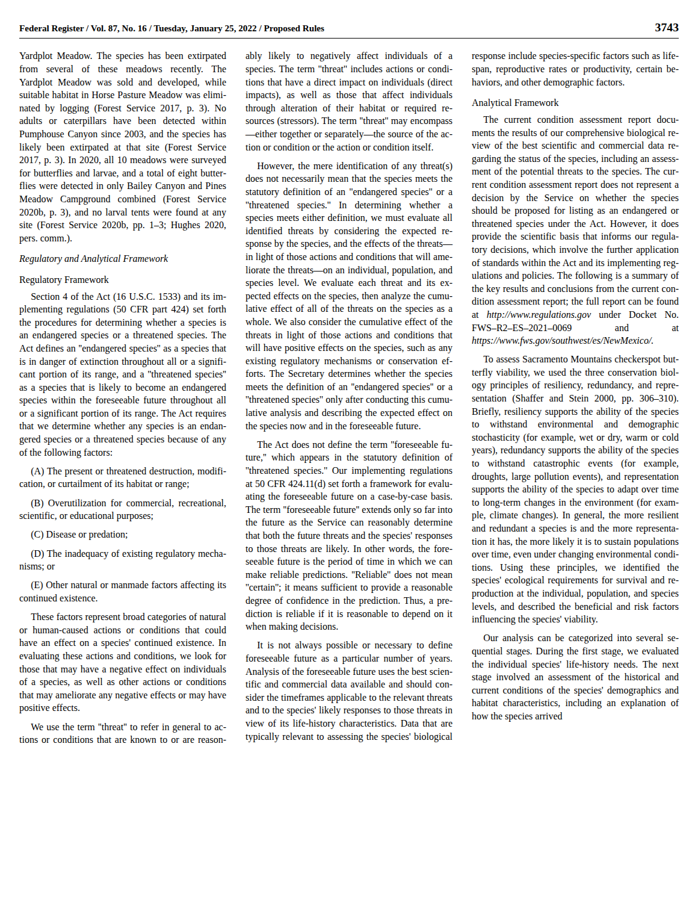Federal Register / Vol. 87, No. 16 / Tuesday, January 25, 2022 / Proposed Rules
3743
Yardplot Meadow. The species has been extirpated from several of these meadows recently. The Yardplot Meadow was sold and developed, while suitable habitat in Horse Pasture Meadow was eliminated by logging (Forest Service 2017, p. 3). No adults or caterpillars have been detected within Pumphouse Canyon since 2003, and the species has likely been extirpated at that site (Forest Service 2017, p. 3). In 2020, all 10 meadows were surveyed for butterflies and larvae, and a total of eight butterflies were detected in only Bailey Canyon and Pines Meadow Campground combined (Forest Service 2020b, p. 3), and no larval tents were found at any site (Forest Service 2020b, pp. 1–3; Hughes 2020, pers. comm.).
Regulatory and Analytical Framework
Regulatory Framework
Section 4 of the Act (16 U.S.C. 1533) and its implementing regulations (50 CFR part 424) set forth the procedures for determining whether a species is an endangered species or a threatened species. The Act defines an ''endangered species'' as a species that is in danger of extinction throughout all or a significant portion of its range, and a ''threatened species'' as a species that is likely to become an endangered species within the foreseeable future throughout all or a significant portion of its range. The Act requires that we determine whether any species is an endangered species or a threatened species because of any of the following factors:
(A) The present or threatened destruction, modification, or curtailment of its habitat or range;
(B) Overutilization for commercial, recreational, scientific, or educational purposes;
(C) Disease or predation;
(D) The inadequacy of existing regulatory mechanisms; or
(E) Other natural or manmade factors affecting its continued existence.
These factors represent broad categories of natural or human-caused actions or conditions that could have an effect on a species' continued existence. In evaluating these actions and conditions, we look for those that may have a negative effect on individuals of a species, as well as other actions or conditions that may ameliorate any negative effects or may have positive effects.
We use the term ''threat'' to refer in general to actions or conditions that are known to or are reasonably likely to negatively affect individuals of a species. The term ''threat'' includes actions or conditions that have a direct impact on individuals (direct impacts), as well as those that affect individuals through alteration of their habitat or required resources (stressors). The term ''threat'' may encompass—either together or separately—the source of the action or condition or the action or condition itself.
However, the mere identification of any threat(s) does not necessarily mean that the species meets the statutory definition of an ''endangered species'' or a ''threatened species.'' In determining whether a species meets either definition, we must evaluate all identified threats by considering the expected response by the species, and the effects of the threats—in light of those actions and conditions that will ameliorate the threats—on an individual, population, and species level. We evaluate each threat and its expected effects on the species, then analyze the cumulative effect of all of the threats on the species as a whole. We also consider the cumulative effect of the threats in light of those actions and conditions that will have positive effects on the species, such as any existing regulatory mechanisms or conservation efforts. The Secretary determines whether the species meets the definition of an ''endangered species'' or a ''threatened species'' only after conducting this cumulative analysis and describing the expected effect on the species now and in the foreseeable future.
The Act does not define the term ''foreseeable future,'' which appears in the statutory definition of ''threatened species.'' Our implementing regulations at 50 CFR 424.11(d) set forth a framework for evaluating the foreseeable future on a case-by-case basis. The term ''foreseeable future'' extends only so far into the future as the Service can reasonably determine that both the future threats and the species' responses to those threats are likely. In other words, the foreseeable future is the period of time in which we can make reliable predictions. ''Reliable'' does not mean ''certain''; it means sufficient to provide a reasonable degree of confidence in the prediction. Thus, a prediction is reliable if it is reasonable to depend on it when making decisions.
It is not always possible or necessary to define foreseeable future as a particular number of years. Analysis of the foreseeable future uses the best scientific and commercial data available and should consider the timeframes applicable to the relevant threats and to the species' likely responses to those threats in view of its life-history characteristics. Data that are typically relevant to assessing the species' biological response include species-specific factors such as lifespan, reproductive rates or productivity, certain behaviors, and other demographic factors.
Analytical Framework
The current condition assessment report documents the results of our comprehensive biological review of the best scientific and commercial data regarding the status of the species, including an assessment of the potential threats to the species. The current condition assessment report does not represent a decision by the Service on whether the species should be proposed for listing as an endangered or threatened species under the Act. However, it does provide the scientific basis that informs our regulatory decisions, which involve the further application of standards within the Act and its implementing regulations and policies. The following is a summary of the key results and conclusions from the current condition assessment report; the full report can be found at http://www.regulations.gov under Docket No. FWS–R2–ES–2021–0069 and at https://www.fws.gov/southwest/es/NewMexico/.
To assess Sacramento Mountains checkerspot butterfly viability, we used the three conservation biology principles of resiliency, redundancy, and representation (Shaffer and Stein 2000, pp. 306–310). Briefly, resiliency supports the ability of the species to withstand environmental and demographic stochasticity (for example, wet or dry, warm or cold years), redundancy supports the ability of the species to withstand catastrophic events (for example, droughts, large pollution events), and representation supports the ability of the species to adapt over time to long-term changes in the environment (for example, climate changes). In general, the more resilient and redundant a species is and the more representation it has, the more likely it is to sustain populations over time, even under changing environmental conditions. Using these principles, we identified the species' ecological requirements for survival and reproduction at the individual, population, and species levels, and described the beneficial and risk factors influencing the species' viability.
Our analysis can be categorized into several sequential stages. During the first stage, we evaluated the individual species' life-history needs. The next stage involved an assessment of the historical and current conditions of the species' demographics and habitat characteristics, including an explanation of how the species arrived